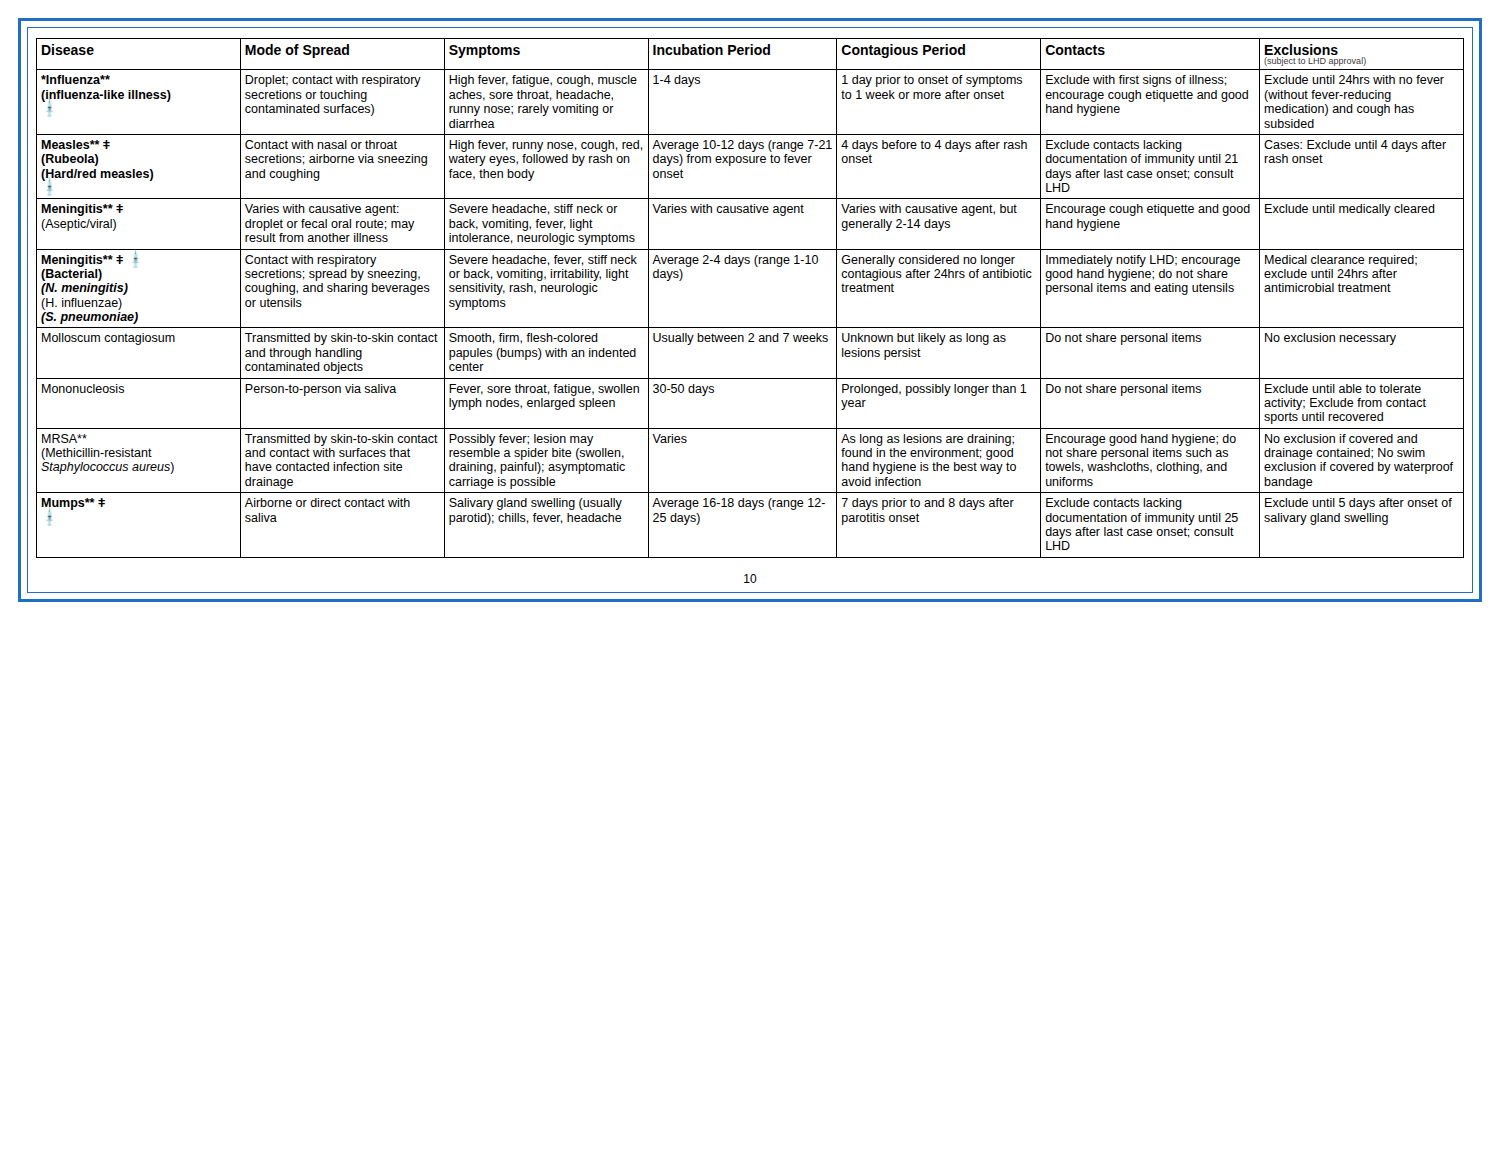| Disease | Mode of Spread | Symptoms | Incubation Period | Contagious Period | Contacts | Exclusions (subject to LHD approval) |
| --- | --- | --- | --- | --- | --- | --- |
| *Influenza** (influenza-like illness) 💉 | Droplet; contact with respiratory secretions or touching contaminated surfaces) | High fever, fatigue, cough, muscle aches, sore throat, headache, runny nose; rarely vomiting or diarrhea | 1-4 days | 1 day prior to onset of symptoms to 1 week or more after onset | Exclude with first signs of illness; encourage cough etiquette and good hand hygiene | Exclude until 24hrs with no fever (without fever-reducing medication) and cough has subsided |
| Measles** ǂ (Rubeola) (Hard/red measles) 💉 | Contact with nasal or throat secretions; airborne via sneezing and coughing | High fever, runny nose, cough, red, watery eyes, followed by rash on face, then body | Average 10-12 days (range 7-21 days) from exposure to fever onset | 4 days before to 4 days after rash onset | Exclude contacts lacking documentation of immunity until 21 days after last case onset; consult LHD | Cases: Exclude until 4 days after rash onset |
| Meningitis** ǂ (Aseptic/viral) | Varies with causative agent: droplet or fecal oral route; may result from another illness | Severe headache, stiff neck or back, vomiting, fever, light intolerance, neurologic symptoms | Varies with causative agent | Varies with causative agent, but generally 2-14 days | Encourage cough etiquette and good hand hygiene | Exclude until medically cleared |
| Meningitis** ǂ 💉 (Bacterial) (N. meningitis) (H. influenzae) (S. pneumoniae) | Contact with respiratory secretions; spread by sneezing, coughing, and sharing beverages or utensils | Severe headache, fever, stiff neck or back, vomiting, irritability, light sensitivity, rash, neurologic symptoms | Average 2-4 days (range 1-10 days) | Generally considered no longer contagious after 24hrs of antibiotic treatment | Immediately notify LHD; encourage good hand hygiene; do not share personal items and eating utensils | Medical clearance required; exclude until 24hrs after antimicrobial treatment |
| Molloscum contagiosum | Transmitted by skin-to-skin contact and through handling contaminated objects | Smooth, firm, flesh-colored papules (bumps) with an indented center | Usually between 2 and 7 weeks | Unknown but likely as long as lesions persist | Do not share personal items | No exclusion necessary |
| Mononucleosis | Person-to-person via saliva | Fever, sore throat, fatigue, swollen lymph nodes, enlarged spleen | 30-50 days | Prolonged, possibly longer than 1 year | Do not share personal items | Exclude until able to tolerate activity; Exclude from contact sports until recovered |
| MRSA** (Methicillin-resistant Staphylococcus aureus ) | Transmitted by skin-to-skin contact and contact with surfaces that have contacted infection site drainage | Possibly fever; lesion may resemble a spider bite (swollen, draining, painful); asymptomatic carriage is possible | Varies | As long as lesions are draining; found in the environment; good hand hygiene is the best way to avoid infection | Encourage good hand hygiene; do not share personal items such as towels, washcloths, clothing, and uniforms | No exclusion if covered and drainage contained; No swim exclusion if covered by waterproof bandage |
| Mumps** ǂ 💉 | Airborne or direct contact with saliva | Salivary gland swelling (usually parotid); chills, fever, headache | Average 16-18 days (range 12-25 days) | 7 days prior to and 8 days after parotitis onset | Exclude contacts lacking documentation of immunity until 25 days after last case onset; consult LHD | Exclude until 5 days after onset of salivary gland swelling |
10